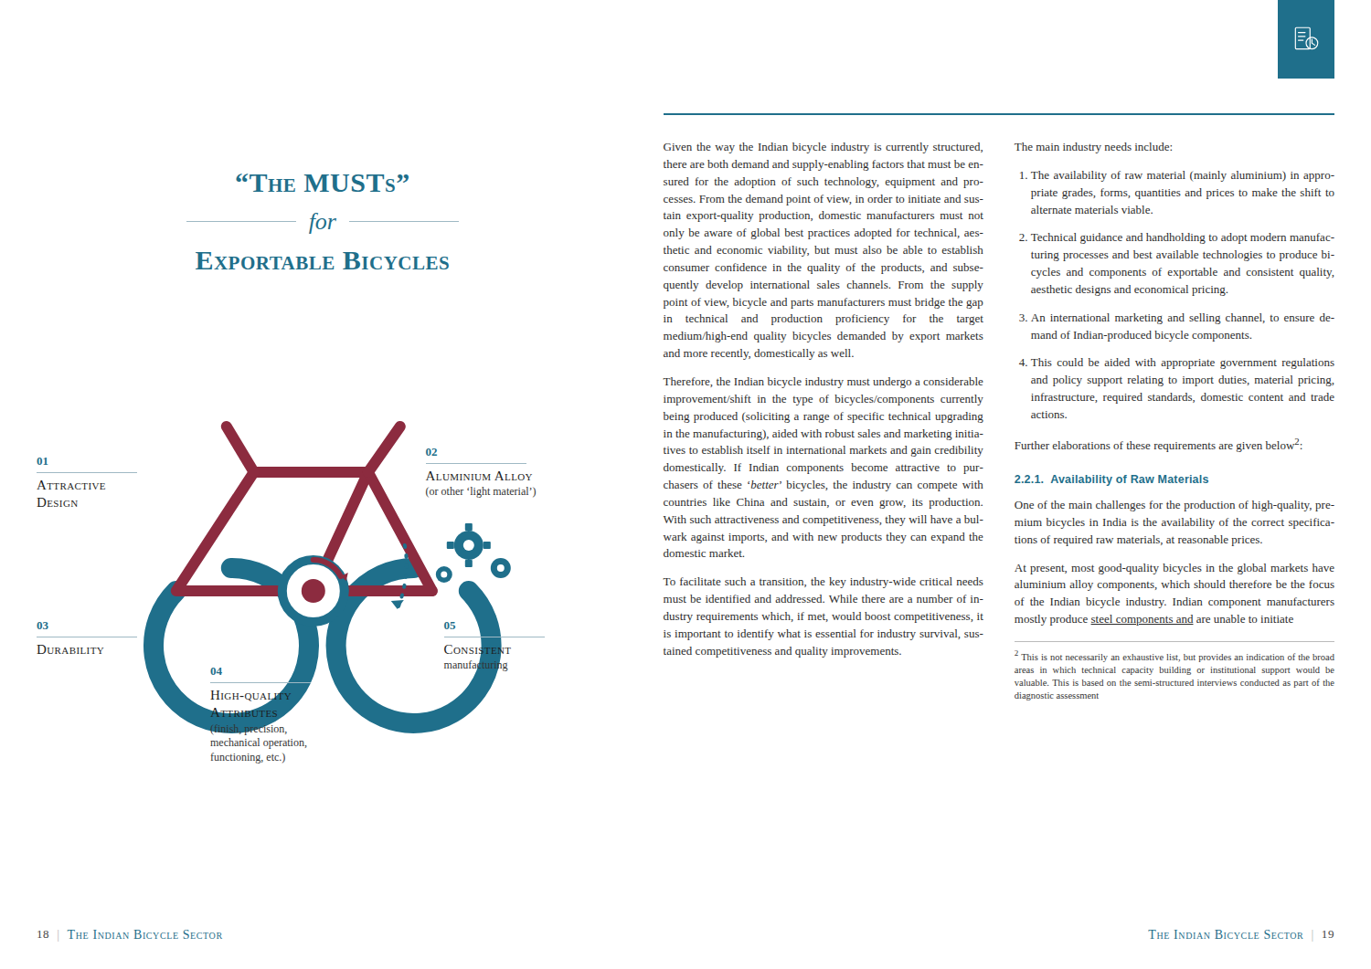“The MUSTs” for Exportable Bicycles
01 Attractive
Design
02 Aluminium Alloy (or other ‘light material’)
03 Durability
04 High-quality
Attributes (finish, precision,
mechanical operation,
functioning, etc.)
05 Consistent manufacturing
Given the way the Indian bicycle industry is currently structured, there are both demand and supply-enabling factors that must be ensured for the adoption of such technology, equipment and processes. From the demand point of view, in order to initiate and sustain export-quality production, domestic manufacturers must not only be aware of global best practices adopted for technical, aesthetic and economic viability, but must also be able to establish consumer confidence in the quality of the products, and subsequently develop international sales channels. From the supply point of view, bicycle and parts manufacturers must bridge the gap in technical and production proficiency for the target medium/high-end quality bicycles demanded by export markets and more recently, domestically as well.
Therefore, the Indian bicycle industry must undergo a considerable improvement/shift in the type of bicycles/components currently being produced (soliciting a range of specific technical upgrading in the manufacturing), aided with robust sales and marketing initiatives to establish itself in international markets and gain credibility domestically. If Indian components become attractive to purchasers of these ‘better’ bicycles, the industry can compete with countries like China and sustain, or even grow, its production. With such attractiveness and competitiveness, they will have a bulwark against imports, and with new products they can expand the domestic market.
To facilitate such a transition, the key industry-wide critical needs must be identified and addressed. While there are a number of industry requirements which, if met, would boost competitiveness, it is important to identify what is essential for industry survival, sustained competitiveness and quality improvements.
The main industry needs include:
The availability of raw material (mainly aluminium) in appropriate grades, forms, quantities and prices to make the shift to alternate materials viable.
Technical guidance and handholding to adopt modern manufacturing processes and best available technologies to produce bicycles and components of exportable and consistent quality, aesthetic designs and economical pricing.
An international marketing and selling channel, to ensure demand of Indian-produced bicycle components.
This could be aided with appropriate government regulations and policy support relating to import duties, material pricing, infrastructure, required standards, domestic content and trade actions.
Further elaborations of these requirements are given below2:
2.2.1. Availability of Raw Materials
One of the main challenges for the production of high-quality, premium bicycles in India is the availability of the correct specifications of required raw materials, at reasonable prices.
At present, most good-quality bicycles in the global markets have aluminium alloy components, which should therefore be the focus of the Indian bicycle industry. Indian component manufacturers mostly produce steel components and are unable to initiate
2 This is not necessarily an exhaustive list, but provides an indication of the broad areas in which technical capacity building or institutional support would be valuable. This is based on the semi-structured interviews conducted as part of the diagnostic assessment
18 | The Indian Bicycle Sector
The Indian Bicycle Sector | 19